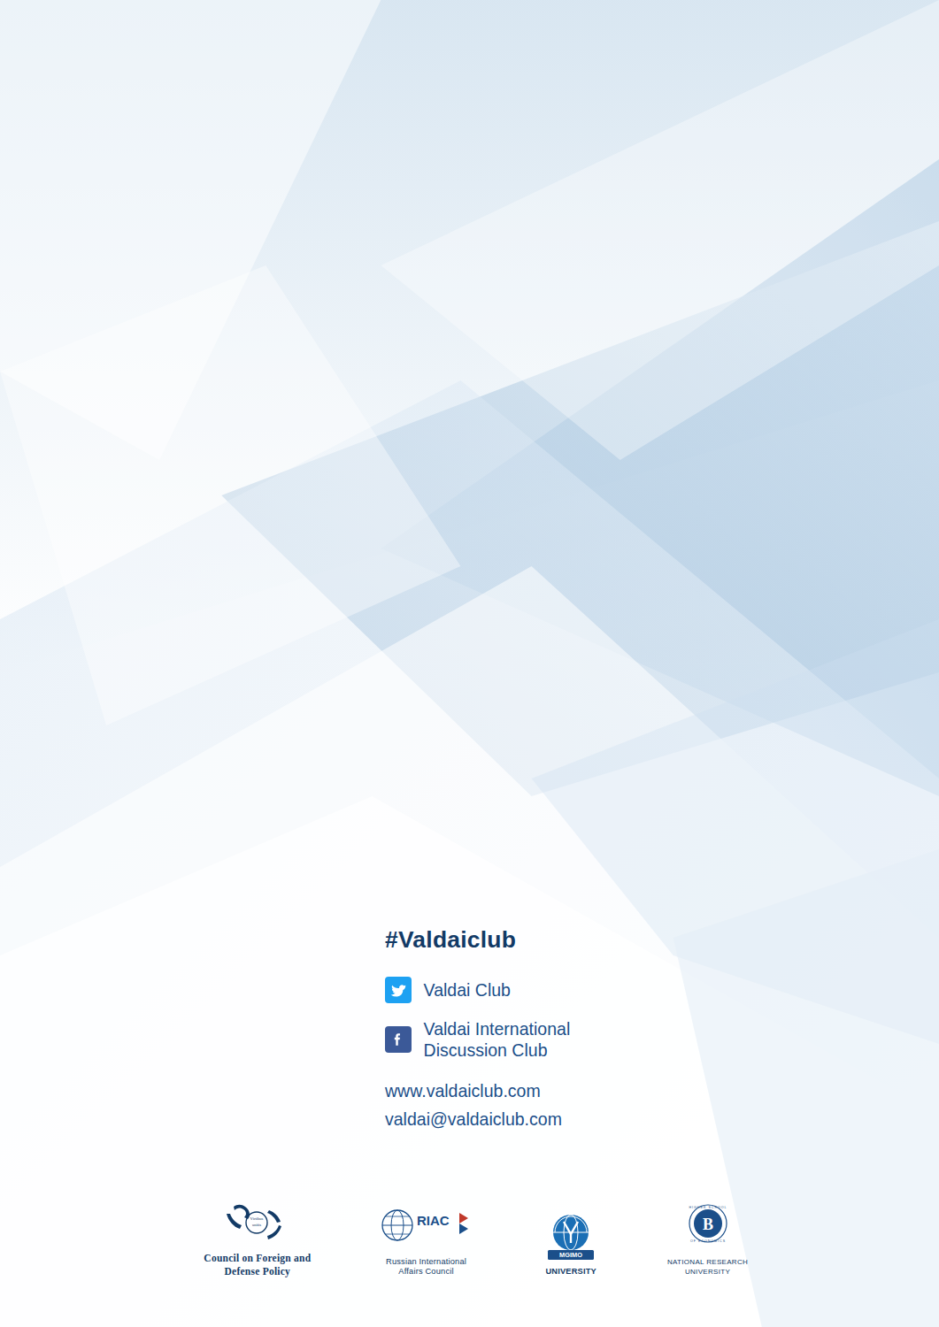#Valdaiclub
Valdai Club
Valdai International
Discussion Club
www.valdaiclub.com
valdai@valdaiclub.com
Virtibus unitis
Council on Foreign and Defense Policy
RIAC
Russian International
Affairs Council
MGIMO
UNIVERSITY
B HIGHER SCHOOL OF ECONOMICS
NATIONAL RESEARCH
UNIVERSITY